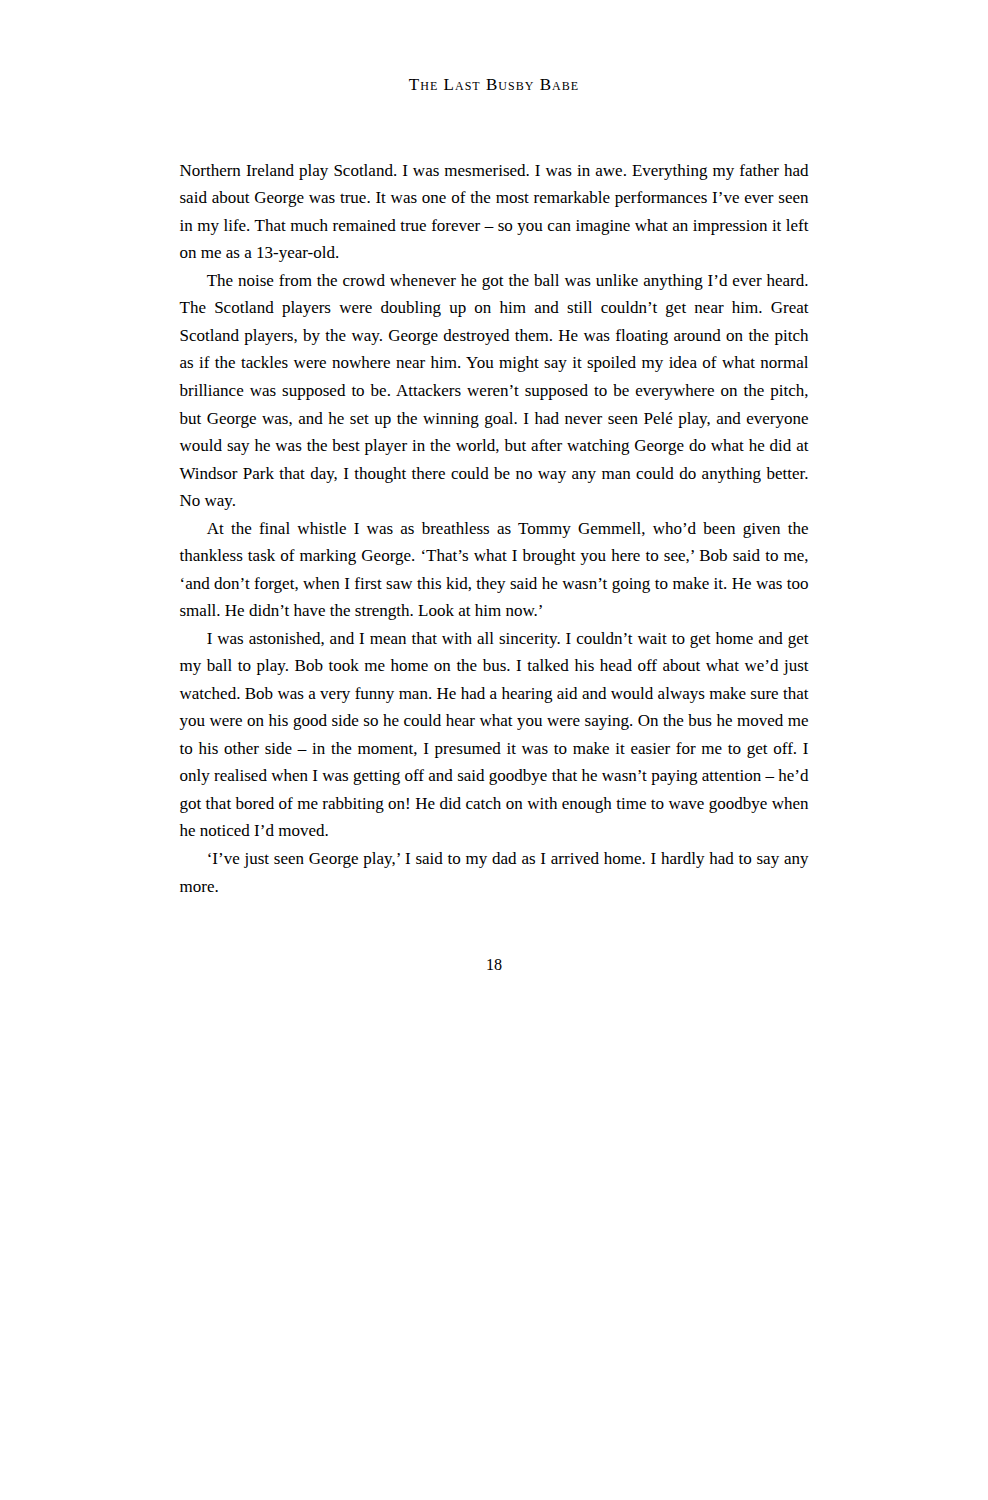The Last Busby Babe
Northern Ireland play Scotland. I was mesmerised. I was in awe. Everything my father had said about George was true. It was one of the most remarkable performances I’ve ever seen in my life. That much remained true forever – so you can imagine what an impression it left on me as a 13-year-old.
The noise from the crowd whenever he got the ball was unlike anything I’d ever heard. The Scotland players were doubling up on him and still couldn’t get near him. Great Scotland players, by the way. George destroyed them. He was floating around on the pitch as if the tackles were nowhere near him. You might say it spoiled my idea of what normal brilliance was supposed to be. Attackers weren’t supposed to be everywhere on the pitch, but George was, and he set up the winning goal. I had never seen Pelé play, and everyone would say he was the best player in the world, but after watching George do what he did at Windsor Park that day, I thought there could be no way any man could do anything better. No way.
At the final whistle I was as breathless as Tommy Gemmell, who’d been given the thankless task of marking George. ‘That’s what I brought you here to see,’ Bob said to me, ‘and don’t forget, when I first saw this kid, they said he wasn’t going to make it. He was too small. He didn’t have the strength. Look at him now.’
I was astonished, and I mean that with all sincerity. I couldn’t wait to get home and get my ball to play. Bob took me home on the bus. I talked his head off about what we’d just watched. Bob was a very funny man. He had a hearing aid and would always make sure that you were on his good side so he could hear what you were saying. On the bus he moved me to his other side – in the moment, I presumed it was to make it easier for me to get off. I only realised when I was getting off and said goodbye that he wasn’t paying attention – he’d got that bored of me rabbiting on! He did catch on with enough time to wave goodbye when he noticed I’d moved.
‘I’ve just seen George play,’ I said to my dad as I arrived home. I hardly had to say any more.
18